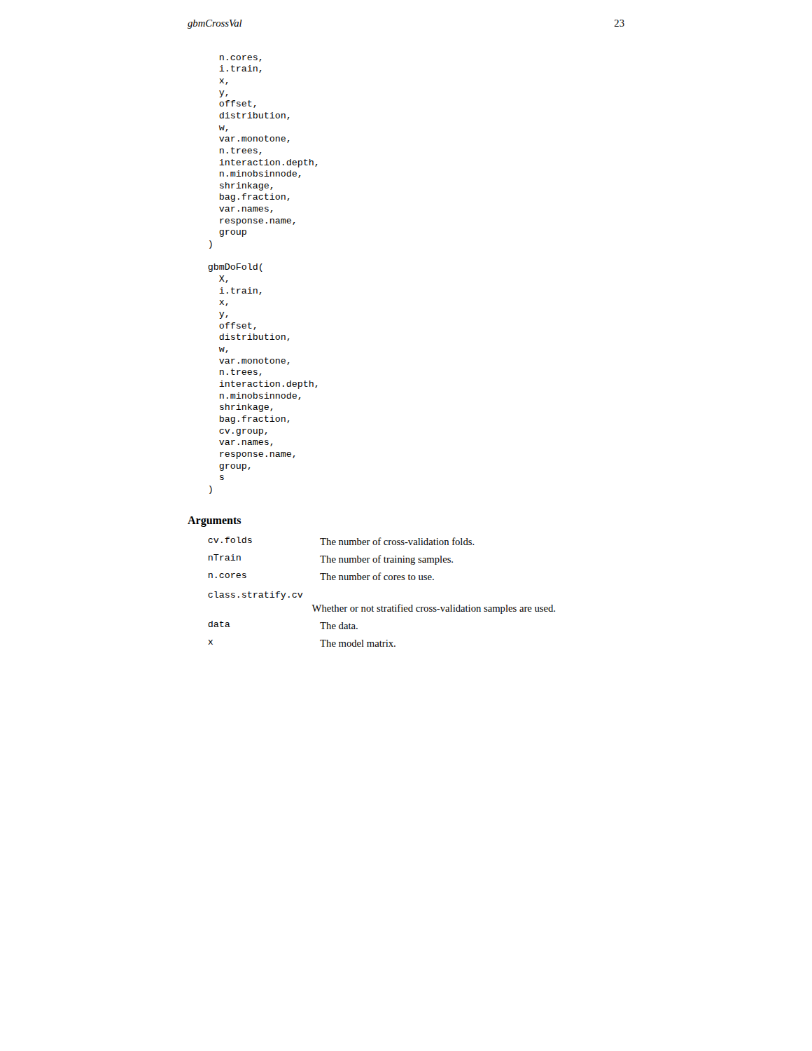gbmCrossVal
23
  n.cores,
  i.train,
  x,
  y,
  offset,
  distribution,
  w,
  var.monotone,
  n.trees,
  interaction.depth,
  n.minobsinnode,
  shrinkage,
  bag.fraction,
  var.names,
  response.name,
  group
)

gbmDoFold(
  X,
  i.train,
  x,
  y,
  offset,
  distribution,
  w,
  var.monotone,
  n.trees,
  interaction.depth,
  n.minobsinnode,
  shrinkage,
  bag.fraction,
  cv.group,
  var.names,
  response.name,
  group,
  s
)
Arguments
| cv.folds | The number of cross-validation folds. |
| nTrain | The number of training samples. |
| n.cores | The number of cores to use. |
| class.stratify.cv Whether or not stratified cross-validation samples are used. |
| data | The data. |
| x | The model matrix. |